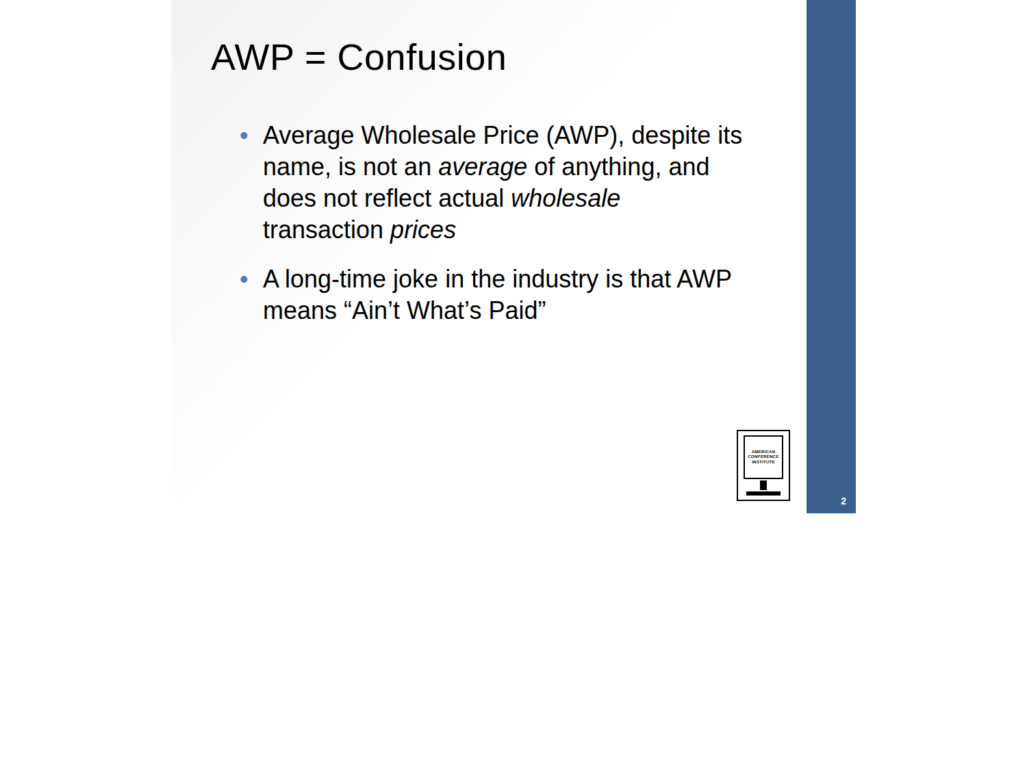2
AWP = Confusion
Average Wholesale Price (AWP), despite its name, is not an average of anything, and does not reflect actual wholesale transaction prices
A long-time joke in the industry is that AWP means “Ain’t What’s Paid”
AMERICAN
CONFERENCE
INSTITUTE